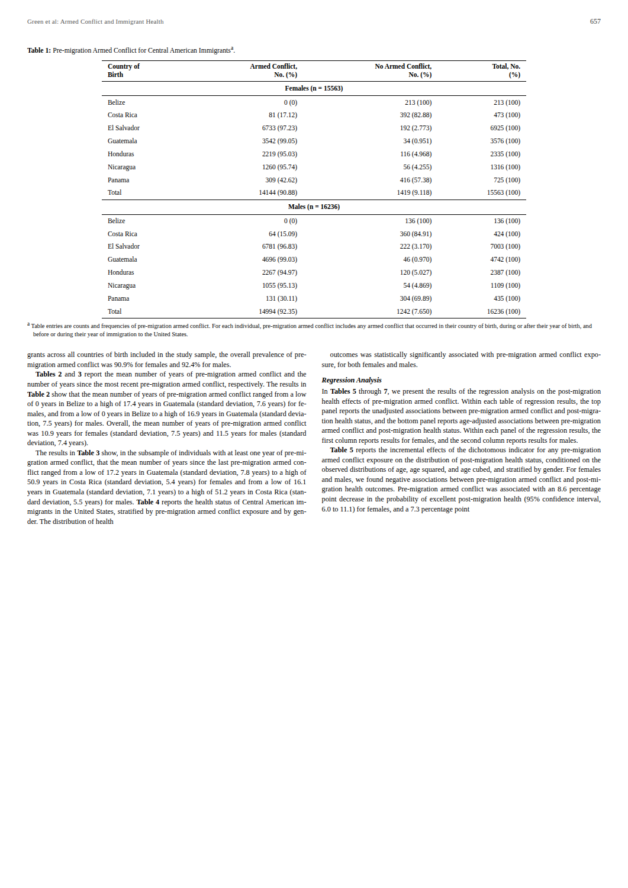Green et al: Armed Conflict and Immigrant Health 657
Table 1: Pre-migration Armed Conflict for Central American Immigrantsa.
| Country of Birth | Armed Conflict, No. (%) | No Armed Conflict, No. (%) | Total, No. (%) |
| --- | --- | --- | --- |
| Females (n = 15563) |
| Belize | 0 (0) | 213 (100) | 213 (100) |
| Costa Rica | 81 (17.12) | 392 (82.88) | 473 (100) |
| El Salvador | 6733 (97.23) | 192 (2.773) | 6925 (100) |
| Guatemala | 3542 (99.05) | 34 (0.951) | 3576 (100) |
| Honduras | 2219 (95.03) | 116 (4.968) | 2335 (100) |
| Nicaragua | 1260 (95.74) | 56 (4.255) | 1316 (100) |
| Panama | 309 (42.62) | 416 (57.38) | 725 (100) |
| Total | 14144 (90.88) | 1419 (9.118) | 15563 (100) |
| Males (n = 16236) |
| Belize | 0 (0) | 136 (100) | 136 (100) |
| Costa Rica | 64 (15.09) | 360 (84.91) | 424 (100) |
| El Salvador | 6781 (96.83) | 222 (3.170) | 7003 (100) |
| Guatemala | 4696 (99.03) | 46 (0.970) | 4742 (100) |
| Honduras | 2267 (94.97) | 120 (5.027) | 2387 (100) |
| Nicaragua | 1055 (95.13) | 54 (4.869) | 1109 (100) |
| Panama | 131 (30.11) | 304 (69.89) | 435 (100) |
| Total | 14994 (92.35) | 1242 (7.650) | 16236 (100) |
a Table entries are counts and frequencies of pre-migration armed conflict. For each individual, pre-migration armed conflict includes any armed conflict that occurred in their country of birth, during or after their year of birth, and before or during their year of immigration to the United States.
grants across all countries of birth included in the study sample, the overall prevalence of pre-migration armed conflict was 90.9% for females and 92.4% for males.
Tables 2 and 3 report the mean number of years of pre-migration armed conflict and the number of years since the most recent pre-migration armed conflict, respectively. The results in Table 2 show that the mean number of years of pre-migration armed conflict ranged from a low of 0 years in Belize to a high of 17.4 years in Guatemala (standard deviation, 7.6 years) for females, and from a low of 0 years in Belize to a high of 16.9 years in Guatemala (standard deviation, 7.5 years) for males. Overall, the mean number of years of pre-migration armed conflict was 10.9 years for females (standard deviation, 7.5 years) and 11.5 years for males (standard deviation, 7.4 years).
The results in Table 3 show, in the subsample of individuals with at least one year of pre-migration armed conflict, that the mean number of years since the last pre-migration armed conflict ranged from a low of 17.2 years in Guatemala (standard deviation, 7.8 years) to a high of 50.9 years in Costa Rica (standard deviation, 5.4 years) for females and from a low of 16.1 years in Guatemala (standard deviation, 7.1 years) to a high of 51.2 years in Costa Rica (standard deviation, 5.5 years) for males. Table 4 reports the health status of Central American immigrants in the United States, stratified by pre-migration armed conflict exposure and by gender. The distribution of health
outcomes was statistically significantly associated with pre-migration armed conflict exposure, for both females and males.
Regression Analysis
In Tables 5 through 7, we present the results of the regression analysis on the post-migration health effects of pre-migration armed conflict. Within each table of regression results, the top panel reports the unadjusted associations between pre-migration armed conflict and post-migration health status, and the bottom panel reports age-adjusted associations between pre-migration armed conflict and post-migration health status. Within each panel of the regression results, the first column reports results for females, and the second column reports results for males.
Table 5 reports the incremental effects of the dichotomous indicator for any pre-migration armed conflict exposure on the distribution of post-migration health status, conditioned on the observed distributions of age, age squared, and age cubed, and stratified by gender. For females and males, we found negative associations between pre-migration armed conflict and post-migration health outcomes. Pre-migration armed conflict was associated with an 8.6 percentage point decrease in the probability of excellent post-migration health (95% confidence interval, 6.0 to 11.1) for females, and a 7.3 percentage point